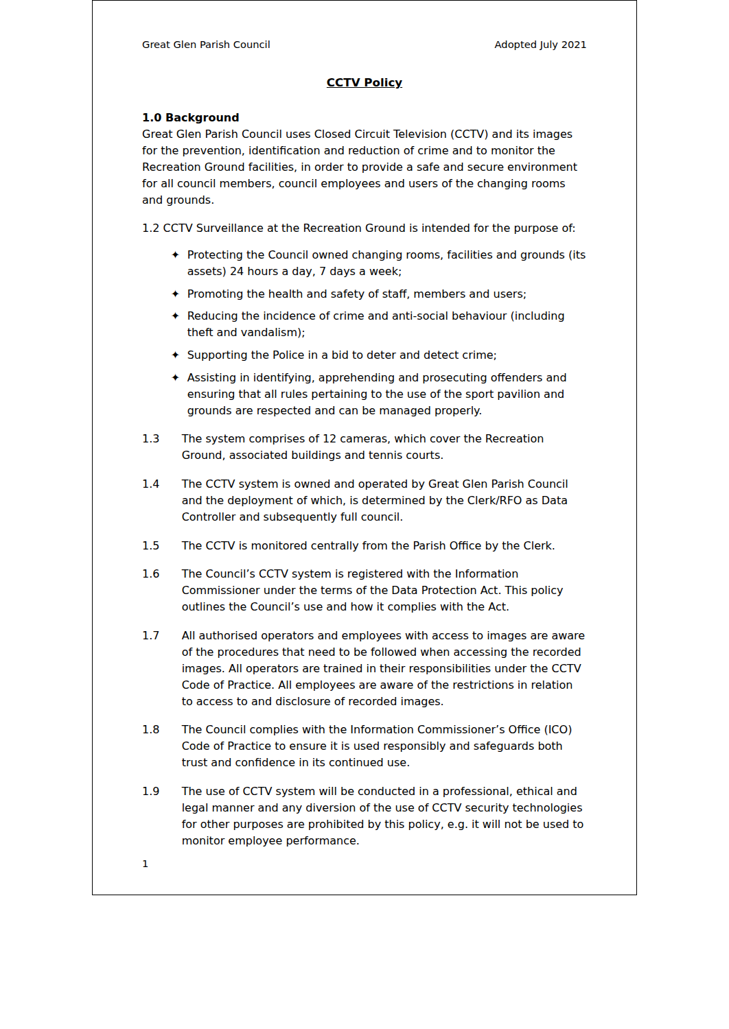Great Glen Parish Council Adopted July 2021
CCTV Policy
1.0 Background
Great Glen Parish Council uses Closed Circuit Television (CCTV) and its images for the prevention, identification and reduction of crime and to monitor the Recreation Ground facilities, in order to provide a safe and secure environment for all council members, council employees and users of the changing rooms and grounds.
1.2 CCTV Surveillance at the Recreation Ground is intended for the purpose of:
Protecting the Council owned changing rooms, facilities and grounds (its assets) 24 hours a day, 7 days a week;
Promoting the health and safety of staff, members and users;
Reducing the incidence of crime and anti-social behaviour (including theft and vandalism);
Supporting the Police in a bid to deter and detect crime;
Assisting in identifying, apprehending and prosecuting offenders and ensuring that all rules pertaining to the use of the sport pavilion and grounds are respected and can be managed properly.
1.3 The system comprises of 12 cameras, which cover the Recreation Ground, associated buildings and tennis courts.
1.4 The CCTV system is owned and operated by Great Glen Parish Council and the deployment of which, is determined by the Clerk/RFO as Data Controller and subsequently full council.
1.5 The CCTV is monitored centrally from the Parish Office by the Clerk.
1.6 The Council’s CCTV system is registered with the Information Commissioner under the terms of the Data Protection Act. This policy outlines the Council’s use and how it complies with the Act.
1.7 All authorised operators and employees with access to images are aware of the procedures that need to be followed when accessing the recorded images. All operators are trained in their responsibilities under the CCTV Code of Practice. All employees are aware of the restrictions in relation to access to and disclosure of recorded images.
1.8 The Council complies with the Information Commissioner’s Office (ICO) Code of Practice to ensure it is used responsibly and safeguards both trust and confidence in its continued use.
1.9 The use of CCTV system will be conducted in a professional, ethical and legal manner and any diversion of the use of CCTV security technologies for other purposes are prohibited by this policy, e.g. it will not be used to monitor employee performance.
1